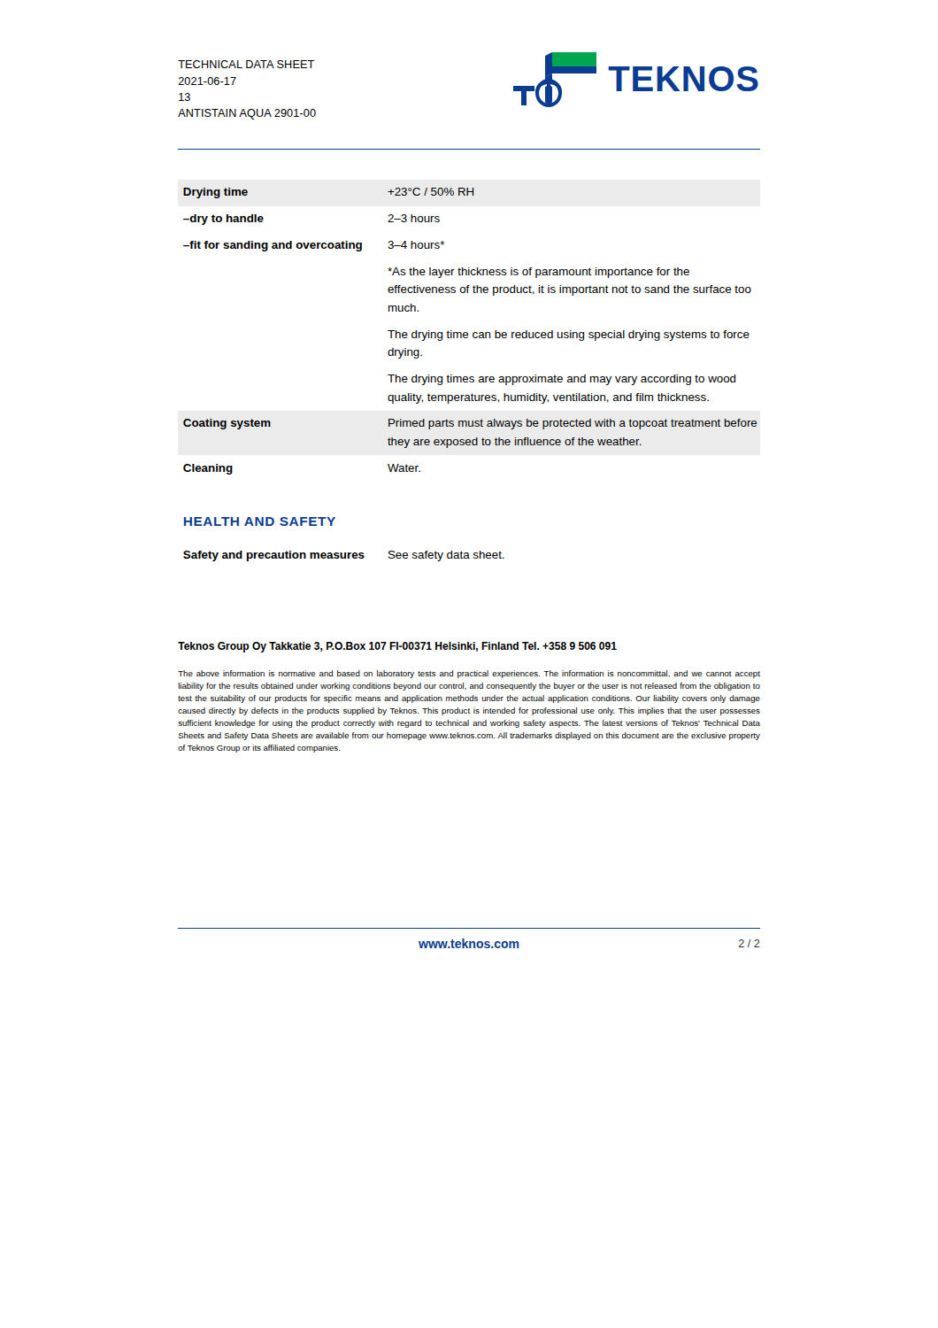TECHNICAL DATA SHEET
2021-06-17
13
ANTISTAIN AQUA 2901-00
TEKNOS
| Drying time | +23°C / 50% RH |
| –dry to handle | 2–3 hours |
| –fit for sanding and overcoating | 3–4 hours* |
| | *As the layer thickness is of paramount importance for the effectiveness of the product, it is important not to sand the surface too much. |
| | The drying time can be reduced using special drying systems to force drying. |
| | The drying times are approximate and may vary according to wood quality, temperatures, humidity, ventilation, and film thickness. |
| Coating system | Primed parts must always be protected with a topcoat treatment before they are exposed to the influence of the weather. |
| Cleaning | Water. |
HEALTH AND SAFETY
| Safety and precaution measures | See safety data sheet. |
Teknos Group Oy Takkatie 3, P.O.Box 107 FI-00371 Helsinki, Finland Tel. +358 9 506 091
The above information is normative and based on laboratory tests and practical experiences. The information is noncommittal, and we cannot accept liability for the results obtained under working conditions beyond our control, and consequently the buyer or the user is not released from the obligation to test the suitability of our products for specific means and application methods under the actual application conditions. Our liability covers only damage caused directly by defects in the products supplied by Teknos. This product is intended for professional use only. This implies that the user possesses sufficient knowledge for using the product correctly with regard to technical and working safety aspects. The latest versions of Teknos' Technical Data Sheets and Safety Data Sheets are available from our homepage www.teknos.com. All trademarks displayed on this document are the exclusive property of Teknos Group or its affiliated companies.
www.teknos.com 2 / 2